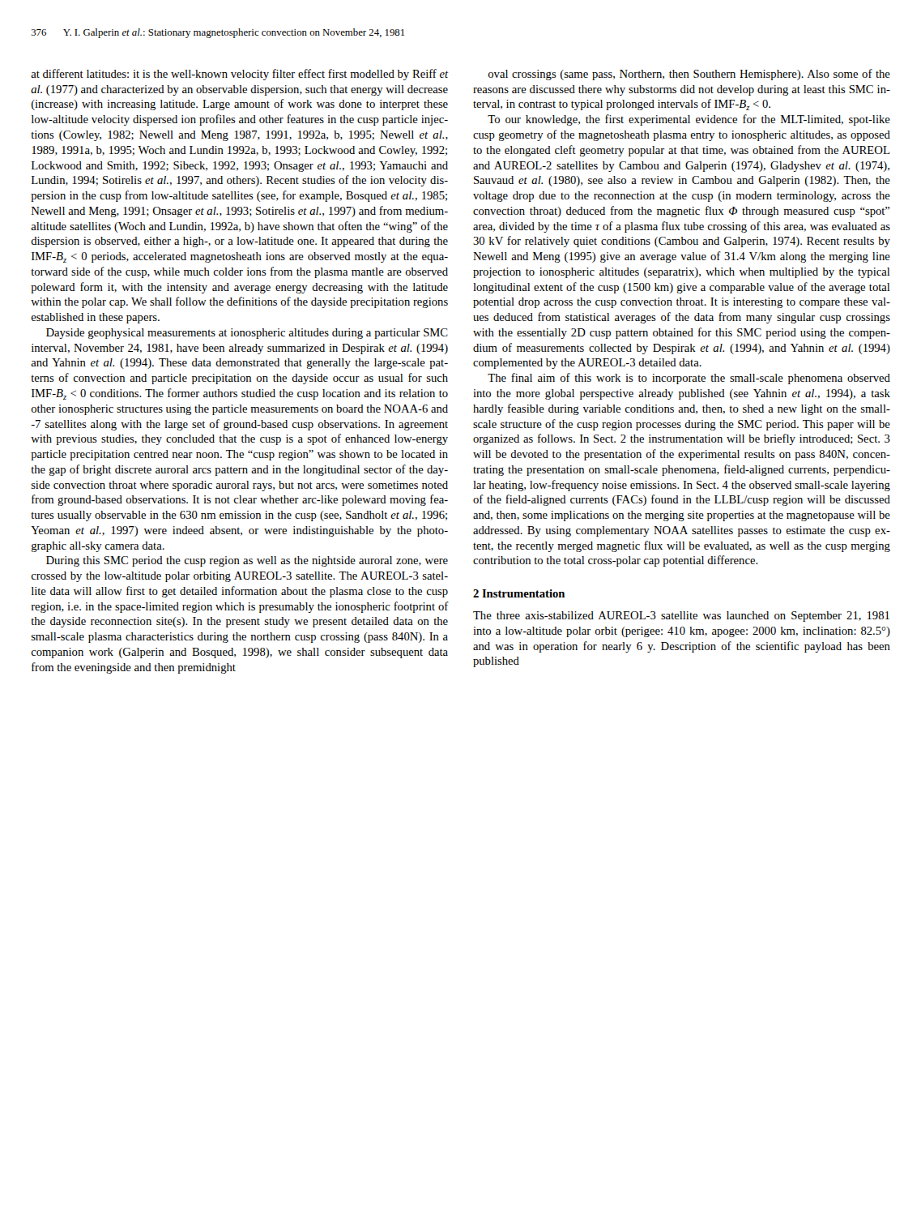376 Y. I. Galperin et al.: Stationary magnetospheric convection on November 24, 1981
at different latitudes: it is the well-known velocity filter effect first modelled by Reiff et al. (1977) and characterized by an observable dispersion, such that energy will decrease (increase) with increasing latitude. Large amount of work was done to interpret these low-altitude velocity dispersed ion profiles and other features in the cusp particle injections (Cowley, 1982; Newell and Meng 1987, 1991, 1992a, b, 1995; Newell et al., 1989, 1991a, b, 1995; Woch and Lundin 1992a, b, 1993; Lockwood and Cowley, 1992; Lockwood and Smith, 1992; Sibeck, 1992, 1993; Onsager et al., 1993; Yamauchi and Lundin, 1994; Sotirelis et al., 1997, and others). Recent studies of the ion velocity dispersion in the cusp from low-altitude satellites (see, for example, Bosqued et al., 1985; Newell and Meng, 1991; Onsager et al., 1993; Sotirelis et al., 1997) and from medium-altitude satellites (Woch and Lundin, 1992a, b) have shown that often the “wing” of the dispersion is observed, either a high-, or a low-latitude one. It appeared that during the IMF-Bz < 0 periods, accelerated magnetosheath ions are observed mostly at the equatorward side of the cusp, while much colder ions from the plasma mantle are observed poleward form it, with the intensity and average energy decreasing with the latitude within the polar cap. We shall follow the definitions of the dayside precipitation regions established in these papers.
Dayside geophysical measurements at ionospheric altitudes during a particular SMC interval, November 24, 1981, have been already summarized in Despirak et al. (1994) and Yahnin et al. (1994). These data demonstrated that generally the large-scale patterns of convection and particle precipitation on the dayside occur as usual for such IMF-Bz < 0 conditions. The former authors studied the cusp location and its relation to other ionospheric structures using the particle measurements on board the NOAA-6 and -7 satellites along with the large set of ground-based cusp observations. In agreement with previous studies, they concluded that the cusp is a spot of enhanced low-energy particle precipitation centred near noon. The “cusp region” was shown to be located in the gap of bright discrete auroral arcs pattern and in the longitudinal sector of the dayside convection throat where sporadic auroral rays, but not arcs, were sometimes noted from ground-based observations. It is not clear whether arc-like poleward moving features usually observable in the 630 nm emission in the cusp (see, Sandholt et al., 1996; Yeoman et al., 1997) were indeed absent, or were indistinguishable by the photographic all-sky camera data.
During this SMC period the cusp region as well as the nightside auroral zone, were crossed by the low-altitude polar orbiting AUREOL-3 satellite. The AUREOL-3 satellite data will allow first to get detailed information about the plasma close to the cusp region, i.e. in the space-limited region which is presumably the ionospheric footprint of the dayside reconnection site(s). In the present study we present detailed data on the small-scale plasma characteristics during the northern cusp crossing (pass 840N). In a companion work (Galperin and Bosqued, 1998), we shall consider subsequent data from the eveningside and then premidnight
oval crossings (same pass, Northern, then Southern Hemisphere). Also some of the reasons are discussed there why substorms did not develop during at least this SMC interval, in contrast to typical prolonged intervals of IMF-Bz < 0.
To our knowledge, the first experimental evidence for the MLT-limited, spot-like cusp geometry of the magnetosheath plasma entry to ionospheric altitudes, as opposed to the elongated cleft geometry popular at that time, was obtained from the AUREOL and AUREOL-2 satellites by Cambou and Galperin (1974), Gladyshev et al. (1974), Sauvaud et al. (1980), see also a review in Cambou and Galperin (1982). Then, the voltage drop due to the reconnection at the cusp (in modern terminology, across the convection throat) deduced from the magnetic flux Φ through measured cusp “spot” area, divided by the time τ of a plasma flux tube crossing of this area, was evaluated as 30 kV for relatively quiet conditions (Cambou and Galperin, 1974). Recent results by Newell and Meng (1995) give an average value of 31.4 V/km along the merging line projection to ionospheric altitudes (separatrix), which when multiplied by the typical longitudinal extent of the cusp (1500 km) give a comparable value of the average total potential drop across the cusp convection throat. It is interesting to compare these values deduced from statistical averages of the data from many singular cusp crossings with the essentially 2D cusp pattern obtained for this SMC period using the compendium of measurements collected by Despirak et al. (1994), and Yahnin et al. (1994) complemented by the AUREOL-3 detailed data.
The final aim of this work is to incorporate the small-scale phenomena observed into the more global perspective already published (see Yahnin et al., 1994), a task hardly feasible during variable conditions and, then, to shed a new light on the small-scale structure of the cusp region processes during the SMC period. This paper will be organized as follows. In Sect. 2 the instrumentation will be briefly introduced; Sect. 3 will be devoted to the presentation of the experimental results on pass 840N, concentrating the presentation on small-scale phenomena, field-aligned currents, perpendicular heating, low-frequency noise emissions. In Sect. 4 the observed small-scale layering of the field-aligned currents (FACs) found in the LLBL/cusp region will be discussed and, then, some implications on the merging site properties at the magnetopause will be addressed. By using complementary NOAA satellites passes to estimate the cusp extent, the recently merged magnetic flux will be evaluated, as well as the cusp merging contribution to the total cross-polar cap potential difference.
2 Instrumentation
The three axis-stabilized AUREOL-3 satellite was launched on September 21, 1981 into a low-altitude polar orbit (perigee: 410 km, apogee: 2000 km, inclination: 82.5°) and was in operation for nearly 6 y. Description of the scientific payload has been published